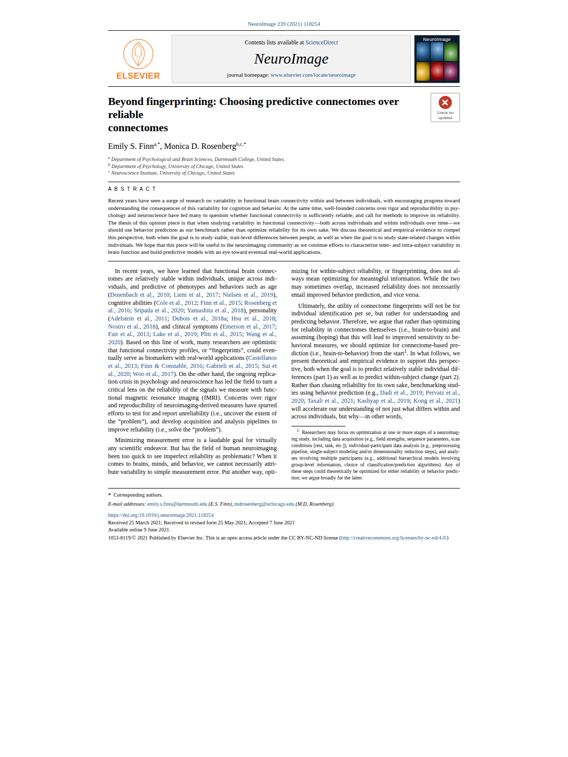NeuroImage 239 (2021) 118254
ELSEVIER
Contents lists available at ScienceDirect
NeuroImage
journal homepage: www.elsevier.com/locate/neuroimage
NeuroImage
Check for
updates
Beyond fingerprinting: Choosing predictive connectomes over reliable
connectomes
Emily S. Finna,*, Monica D. Rosenbergb,c,*
a Department of Psychological and Brain Sciences, Dartmouth College, United States
b Department of Psychology, University of Chicago, United States
c Neuroscience Institute, University of Chicago, United States
A B S T R A C T
Recent years have seen a surge of research on variability in functional brain connectivity within and between individuals, with encouraging progress toward understanding the consequences of this variability for cognition and behavior. At the same time, well-founded concerns over rigor and reproducibility in psychology and neuroscience have led many to question whether functional connectivity is sufficiently reliable, and call for methods to improve its reliability. The thesis of this opinion piece is that when studying variability in functional connectivity—both across individuals and within individuals over time—we should use behavior prediction as our benchmark rather than optimize reliability for its own sake. We discuss theoretical and empirical evidence to compel this perspective, both when the goal is to study stable, trait-level differences between people, as well as when the goal is to study state-related changes within individuals. We hope that this piece will be useful to the neuroimaging community as we continue efforts to characterize inter- and intra-subject variability in brain function and build predictive models with an eye toward eventual real-world applications.
In recent years, we have learned that functional brain connectomes are relatively stable within individuals, unique across individuals, and predictive of phenotypes and behaviors such as age (Dosenbach et al., 2010; Liem et al., 2017; Nielsen et al., 2019), cognitive abilities (Cole et al., 2012; Finn et al., 2015; Rosenberg et al., 2016; Sripada et al., 2020; Yamashita et al., 2018), personality (Adelstein et al., 2011; Dubois et al., 2018a; Hsu et al., 2018; Nostro et al., 2018), and clinical symptoms (Emerson et al., 2017; Fair et al., 2013; Lake et al., 2019; Plitt et al., 2015; Wang et al., 2020). Based on this line of work, many researchers are optimistic that functional connectivity profiles, or “fingerprints”, could eventually serve as biomarkers with real-world applications (Castellanos et al., 2013; Finn & Constable, 2016; Gabrieli et al., 2015; Sui et al., 2020; Woo et al., 2017). On the other hand, the ongoing replication crisis in psychology and neuroscience has led the field to turn a critical lens on the reliability of the signals we measure with functional magnetic resonance imaging (fMRI). Concerns over rigor and reproducibility of neuroimaging-derived measures have spurred efforts to test for and report unreliability (i.e., uncover the extent of the “problem”), and develop acquisition and analysis pipelines to improve reliability (i.e., solve the “problem”).
Minimizing measurement error is a laudable goal for virtually any scientific endeavor. But has the field of human neuroimaging been too quick to see imperfect reliability as problematic? When it comes to brains, minds, and behavior, we cannot necessarily attribute variability to simple measurement error. Put another way, optimizing for within-subject reliability, or fingerprinting, does not always mean optimizing for meaningful information. While the two may sometimes overlap, increased reliability does not necessarily entail improved behavior prediction, and vice versa.
Ultimately, the utility of connectome fingerprints will not be for individual identification per se, but rather for understanding and predicting behavior. Therefore, we argue that rather than optimizing for reliability in connectomes themselves (i.e., brain-to-brain) and assuming (hoping) that this will lead to improved sensitivity to behavioral measures, we should optimize for connectome-based prediction (i.e., brain-to-behavior) from the start1. In what follows, we present theoretical and empirical evidence to support this perspective, both when the goal is to predict relatively stable individual differences (part 1) as well as to predict within-subject change (part 2). Rather than chasing reliability for its own sake, benchmarking studies using behavior prediction (e.g., Dadi et al., 2019; Pervaiz et al., 2020; Taxali et al., 2021; Kashyap et al., 2019; Kong et al., 2021) will accelerate our understanding of not just what differs within and across individuals, but why—in other words,
1 Researchers may focus on optimization at one or more stages of a neuroimaging study, including data acquisition (e.g., field strengths, sequence parameters, scan conditions [rest, task, etc.]), individual-participant data analysis (e.g., preprocessing pipeline, single-subject modeling and/or dimensionality reduction steps), and analyses involving multiple participants (e.g., additional hierarchical models involving group-level information, choice of classification/prediction algorithms). Any of these steps could theoretically be optimized for either reliability or behavior prediction; we argue broadly for the latter.
* Corresponding authors.
E-mail addresses: emily.s.finn@dartmouth.edu (E.S. Finn), mdrosenberg@uchicago.edu (M.D. Rosenberg).
https://doi.org/10.1016/j.neuroimage.2021.118254
Received 25 March 2021; Received in revised form 25 May 2021; Accepted 7 June 2021
Available online 9 June 2021.
1053-8119/© 2021 Published by Elsevier Inc. This is an open access article under the CC BY-NC-ND license (http://creativecommons.org/licenses/by-nc-nd/4.0/)